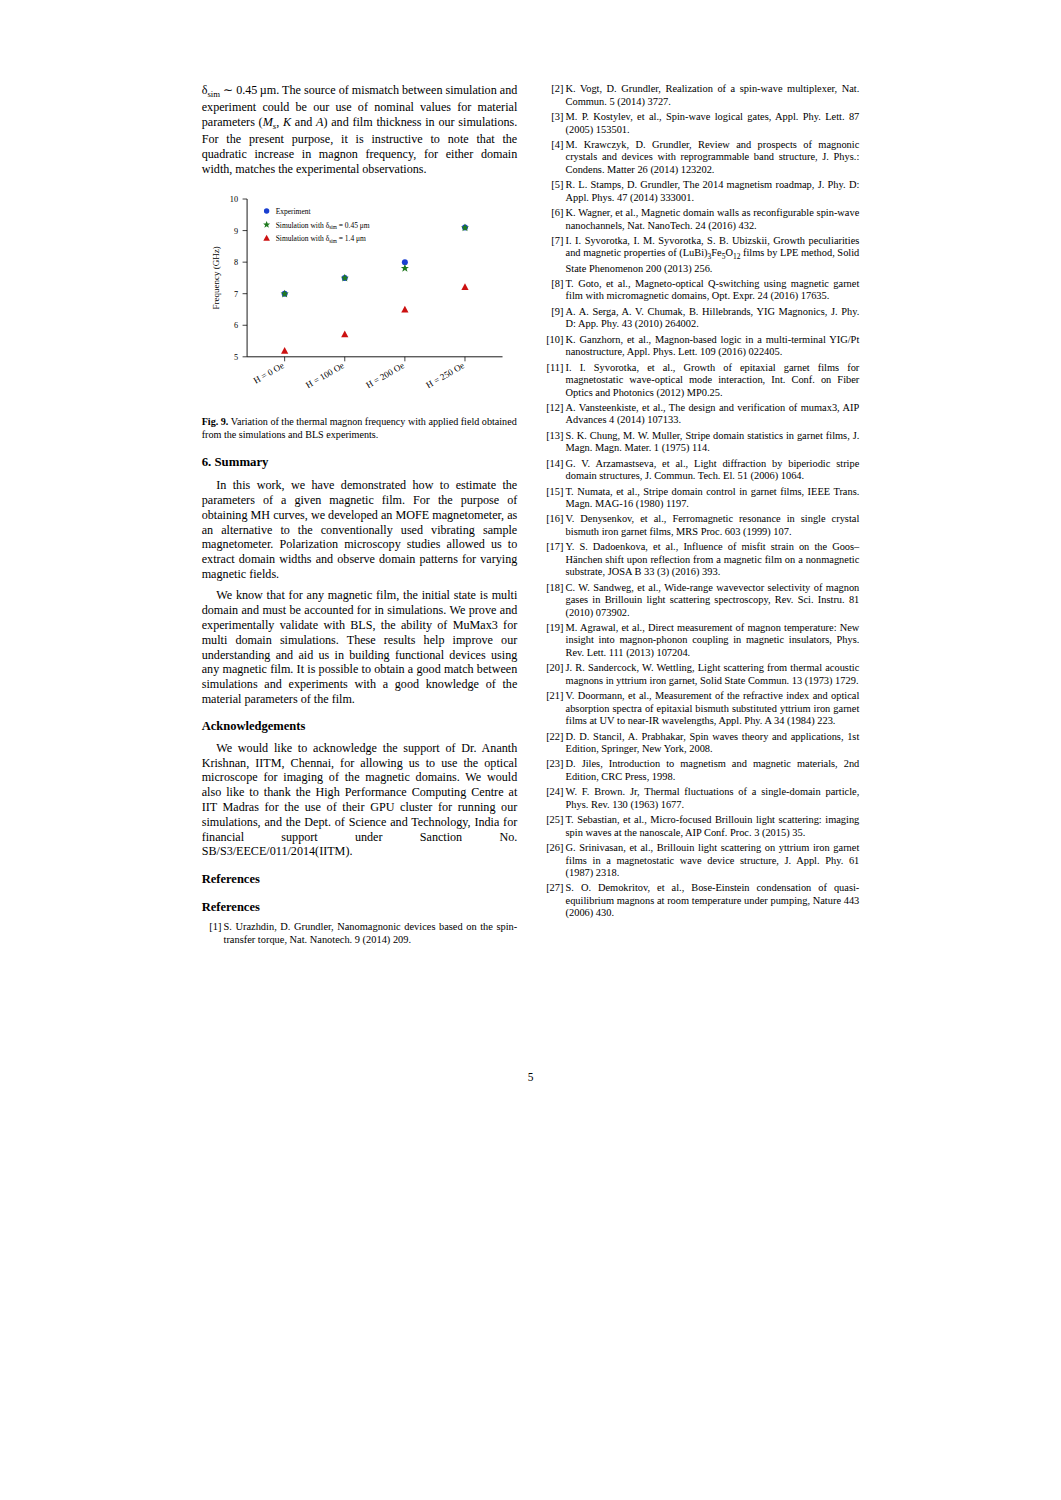δsim ∼ 0.45 µm. The source of mismatch between simulation and experiment could be our use of nominal values for material parameters (Ms, K and A) and film thickness in our simulations. For the present purpose, it is instructive to note that the quadratic increase in magnon frequency, for either domain width, matches the experimental observations.
5 6 7 8 9 10 Frequency (GHz) H = 0 Oe H = 100 Oe H = 200 Oe H = 250 Oe Experiment Simulation with δsim = 0.45 μm Simulation with δsim = 1.4 μm
Fig. 9. Variation of the thermal magnon frequency with applied field obtained from the simulations and BLS experiments.
6. Summary
In this work, we have demonstrated how to estimate the parameters of a given magnetic film. For the purpose of obtaining MH curves, we developed an MOFE magnetometer, as an alternative to the conventionally used vibrating sample magnetometer. Polarization microscopy studies allowed us to extract domain widths and observe domain patterns for varying magnetic fields.
We know that for any magnetic film, the initial state is multi domain and must be accounted for in simulations. We prove and experimentally validate with BLS, the ability of MuMax3 for multi domain simulations. These results help improve our understanding and aid us in building functional devices using any magnetic film. It is possible to obtain a good match between simulations and experiments with a good knowledge of the material parameters of the film.
Acknowledgements
We would like to acknowledge the support of Dr. Ananth Krishnan, IITM, Chennai, for allowing us to use the optical microscope for imaging of the magnetic domains. We would also like to thank the High Performance Computing Centre at IIT Madras for the use of their GPU cluster for running our simulations, and the Dept. of Science and Technology, India for financial support under Sanction No. SB/S3/EECE/011/2014(IITM).
References
References
[1] S. Urazhdin, D. Grundler, Nanomagnonic devices based on the spin-transfer torque, Nat. Nanotech. 9 (2014) 209.
[2] K. Vogt, D. Grundler, Realization of a spin-wave multiplexer, Nat. Commun. 5 (2014) 3727.
[3] M. P. Kostylev, et al., Spin-wave logical gates, Appl. Phy. Lett. 87 (2005) 153501.
[4] M. Krawczyk, D. Grundler, Review and prospects of magnonic crystals and devices with reprogrammable band structure, J. Phys.: Condens. Matter 26 (2014) 123202.
[5] R. L. Stamps, D. Grundler, The 2014 magnetism roadmap, J. Phy. D: Appl. Phys. 47 (2014) 333001.
[6] K. Wagner, et al., Magnetic domain walls as reconfigurable spin-wave nanochannels, Nat. NanoTech. 24 (2016) 432.
[7] I. I. Syvorotka, I. M. Syvorotka, S. B. Ubizskii, Growth peculiarities and magnetic properties of (LuBi)3Fe5O12 films by LPE method, Solid State Phenomenon 200 (2013) 256.
[8] T. Goto, et al., Magneto-optical Q-switching using magnetic garnet film with micromagnetic domains, Opt. Expr. 24 (2016) 17635.
[9] A. A. Serga, A. V. Chumak, B. Hillebrands, YIG Magnonics, J. Phy. D: App. Phy. 43 (2010) 264002.
[10] K. Ganzhorn, et al., Magnon-based logic in a multi-terminal YIG/Pt nanostructure, Appl. Phys. Lett. 109 (2016) 022405.
[11] I. I. Syvorotka, et al., Growth of epitaxial garnet films for magnetostatic wave-optical mode interaction, Int. Conf. on Fiber Optics and Photonics (2012) MP0.25.
[12] A. Vansteenkiste, et al., The design and verification of mumax3, AIP Advances 4 (2014) 107133.
[13] S. K. Chung, M. W. Muller, Stripe domain statistics in garnet films, J. Magn. Magn. Mater. 1 (1975) 114.
[14] G. V. Arzamastseva, et al., Light diffraction by biperiodic stripe domain structures, J. Commun. Tech. El. 51 (2006) 1064.
[15] T. Numata, et al., Stripe domain control in garnet films, IEEE Trans. Magn. MAG-16 (1980) 1197.
[16] V. Denysenkov, et al., Ferromagnetic resonance in single crystal bismuth iron garnet films, MRS Proc. 603 (1999) 107.
[17] Y. S. Dadoenkova, et al., Influence of misfit strain on the Goos–Hänchen shift upon reflection from a magnetic film on a nonmagnetic substrate, JOSA B 33 (3) (2016) 393.
[18] C. W. Sandweg, et al., Wide-range wavevector selectivity of magnon gases in Brillouin light scattering spectroscopy, Rev. Sci. Instru. 81 (2010) 073902.
[19] M. Agrawal, et al., Direct measurement of magnon temperature: New insight into magnon-phonon coupling in magnetic insulators, Phys. Rev. Lett. 111 (2013) 107204.
[20] J. R. Sandercock, W. Wettling, Light scattering from thermal acoustic magnons in yttrium iron garnet, Solid State Commun. 13 (1973) 1729.
[21] V. Doormann, et al., Measurement of the refractive index and optical absorption spectra of epitaxial bismuth substituted yttrium iron garnet films at UV to near-IR wavelengths, Appl. Phy. A 34 (1984) 223.
[22] D. D. Stancil, A. Prabhakar, Spin waves theory and applications, 1st Edition, Springer, New York, 2008.
[23] D. Jiles, Introduction to magnetism and magnetic materials, 2nd Edition, CRC Press, 1998.
[24] W. F. Brown. Jr, Thermal fluctuations of a single-domain particle, Phys. Rev. 130 (1963) 1677.
[25] T. Sebastian, et al., Micro-focused Brillouin light scattering: imaging spin waves at the nanoscale, AIP Conf. Proc. 3 (2015) 35.
[26] G. Srinivasan, et al., Brillouin light scattering on yttrium iron garnet films in a magnetostatic wave device structure, J. Appl. Phy. 61 (1987) 2318.
[27] S. O. Demokritov, et al., Bose-Einstein condensation of quasi-equilibrium magnons at room temperature under pumping, Nature 443 (2006) 430.
5